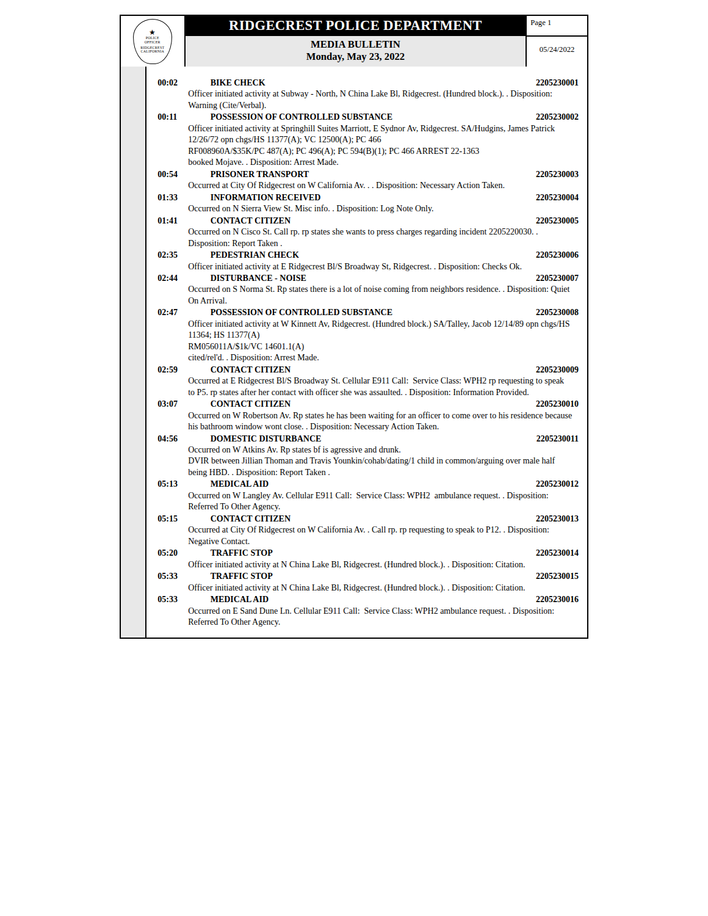★
POLICE
OFFICER
RIDGECREST
CALIFORNIA
RIDGECREST POLICE DEPARTMENT
MEDIA BULLETIN
Monday, May 23, 2022
Page 1
05/24/2022
00:02 BIKE CHECK 2205230001
Officer initiated activity at Subway - North, N China Lake Bl, Ridgecrest. (Hundred block.). . Disposition: Warning (Cite/Verbal).
00:11 POSSESSION OF CONTROLLED SUBSTANCE 2205230002
Officer initiated activity at Springhill Suites Marriott, E Sydnor Av, Ridgecrest. SA/Hudgins, James Patrick 12/26/72 opn chgs/HS 11377(A); VC 12500(A); PC 466
RF008960A/$35K/PC 487(A); PC 496(A); PC 594(B)(1); PC 466 ARREST 22-1363
booked Mojave. . Disposition: Arrest Made.
00:54 PRISONER TRANSPORT 2205230003
Occurred at City Of Ridgecrest on W California Av. . . Disposition: Necessary Action Taken.
01:33 INFORMATION RECEIVED 2205230004
Occurred on N Sierra View St. Misc info. . Disposition: Log Note Only.
01:41 CONTACT CITIZEN 2205230005
Occurred on N Cisco St. Call rp. rp states she wants to press charges regarding incident 2205220030. . Disposition: Report Taken .
02:35 PEDESTRIAN CHECK 2205230006
Officer initiated activity at E Ridgecrest Bl/S Broadway St, Ridgecrest. . Disposition: Checks Ok.
02:44 DISTURBANCE - NOISE 2205230007
Occurred on S Norma St. Rp states there is a lot of noise coming from neighbors residence. . Disposition: Quiet On Arrival.
02:47 POSSESSION OF CONTROLLED SUBSTANCE 2205230008
Officer initiated activity at W Kinnett Av, Ridgecrest. (Hundred block.) SA/Talley, Jacob 12/14/89 opn chgs/HS 11364; HS 11377(A)
RM056011A/$1k/VC 14601.1(A)
cited/rel'd. . Disposition: Arrest Made.
02:59 CONTACT CITIZEN 2205230009
Occurred at E Ridgecrest Bl/S Broadway St. Cellular E911 Call: Service Class: WPH2 rp requesting to speak to P5. rp states after her contact with officer she was assaulted. . Disposition: Information Provided.
03:07 CONTACT CITIZEN 2205230010
Occurred on W Robertson Av. Rp states he has been waiting for an officer to come over to his residence because his bathroom window wont close. . Disposition: Necessary Action Taken.
04:56 DOMESTIC DISTURBANCE 2205230011
Occurred on W Atkins Av. Rp states bf is agressive and drunk.
DVIR between Jillian Thoman and Travis Younkin/cohab/dating/1 child in common/arguing over male half being HBD. . Disposition: Report Taken .
05:13 MEDICAL AID 2205230012
Occurred on W Langley Av. Cellular E911 Call: Service Class: WPH2 ambulance request. . Disposition: Referred To Other Agency.
05:15 CONTACT CITIZEN 2205230013
Occurred at City Of Ridgecrest on W California Av. . Call rp. rp requesting to speak to P12. . Disposition: Negative Contact.
05:20 TRAFFIC STOP 2205230014
Officer initiated activity at N China Lake Bl, Ridgecrest. (Hundred block.). . Disposition: Citation.
05:33 TRAFFIC STOP 2205230015
Officer initiated activity at N China Lake Bl, Ridgecrest. (Hundred block.). . Disposition: Citation.
05:33 MEDICAL AID 2205230016
Occurred on E Sand Dune Ln. Cellular E911 Call: Service Class: WPH2 ambulance request. . Disposition: Referred To Other Agency.